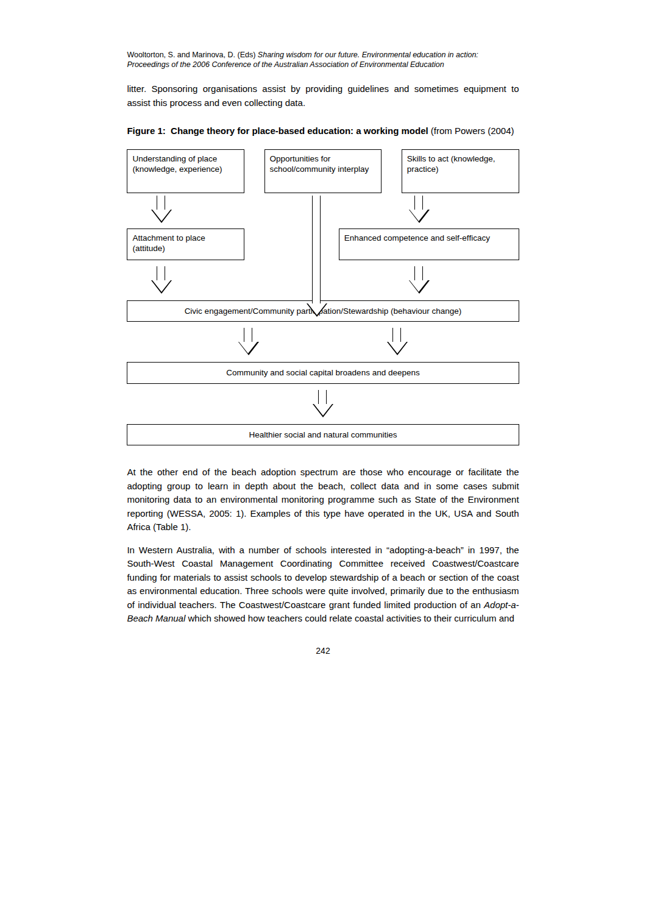Wooltorton, S. and Marinova, D. (Eds) Sharing wisdom for our future. Environmental education in action: Proceedings of the 2006 Conference of the Australian Association of Environmental Education
litter. Sponsoring organisations assist by providing guidelines and sometimes equipment to assist this process and even collecting data.
Figure 1: Change theory for place-based education: a working model (from Powers (2004)
Understanding of place (knowledge, experience)
Opportunities for school/community interplay
Skills to act (knowledge, practice)
Attachment to place (attitude)
Enhanced competence and self-efficacy
Civic engagement/Community participation/Stewardship (behaviour change)
Community and social capital broadens and deepens
Healthier social and natural communities
At the other end of the beach adoption spectrum are those who encourage or facilitate the adopting group to learn in depth about the beach, collect data and in some cases submit monitoring data to an environmental monitoring programme such as State of the Environment reporting (WESSA, 2005: 1). Examples of this type have operated in the UK, USA and South Africa (Table 1).
In Western Australia, with a number of schools interested in “adopting-a-beach” in 1997, the South-West Coastal Management Coordinating Committee received Coastwest/Coastcare funding for materials to assist schools to develop stewardship of a beach or section of the coast as environmental education. Three schools were quite involved, primarily due to the enthusiasm of individual teachers. The Coastwest/Coastcare grant funded limited production of an Adopt-a-Beach Manual which showed how teachers could relate coastal activities to their curriculum and
242